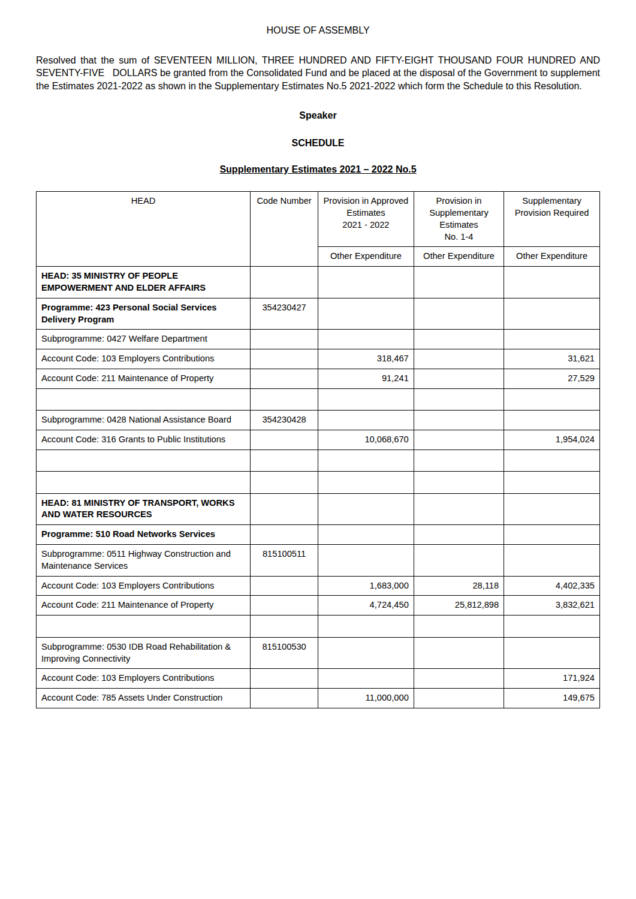HOUSE OF ASSEMBLY
Resolved that the sum of SEVENTEEN MILLION, THREE HUNDRED AND FIFTY-EIGHT THOUSAND FOUR HUNDRED AND SEVENTY-FIVE DOLLARS be granted from the Consolidated Fund and be placed at the disposal of the Government to supplement the Estimates 2021-2022 as shown in the Supplementary Estimates No.5 2021-2022 which form the Schedule to this Resolution.
Speaker
SCHEDULE
Supplementary Estimates 2021 – 2022 No.5
| HEAD | Code Number | Provision in Approved Estimates 2021 - 2022 | Provision in Supplementary Estimates No. 1-4 | Supplementary Provision Required |
| --- | --- | --- | --- | --- |
| Other Expenditure | Other Expenditure | Other Expenditure |
| HEAD: 35 MINISTRY OF PEOPLE EMPOWERMENT AND ELDER AFFAIRS | | | | |
| Programme: 423 Personal Social Services Delivery Program | 354230427 | | | |
| Subprogramme: 0427 Welfare Department | | | | |
| Account Code: 103 Employers Contributions | | 318,467 | | 31,621 |
| Account Code: 211 Maintenance of Property | | 91,241 | | 27,529 |
| Subprogramme: 0428 National Assistance Board | 354230428 | | | |
| Account Code: 316 Grants to Public Institutions | | 10,068,670 | | 1,954,024 |
| HEAD: 81 MINISTRY OF TRANSPORT, WORKS AND WATER RESOURCES | | | | |
| Programme: 510 Road Networks Services | | | | |
| Subprogramme: 0511 Highway Construction and Maintenance Services | 815100511 | | | |
| Account Code: 103 Employers Contributions | | 1,683,000 | 28,118 | 4,402,335 |
| Account Code: 211 Maintenance of Property | | 4,724,450 | 25,812,898 | 3,832,621 |
| Subprogramme: 0530 IDB Road Rehabilitation & Improving Connectivity | 815100530 | | | |
| Account Code: 103 Employers Contributions | | | | 171,924 |
| Account Code: 785 Assets Under Construction | | 11,000,000 | | 149,675 |